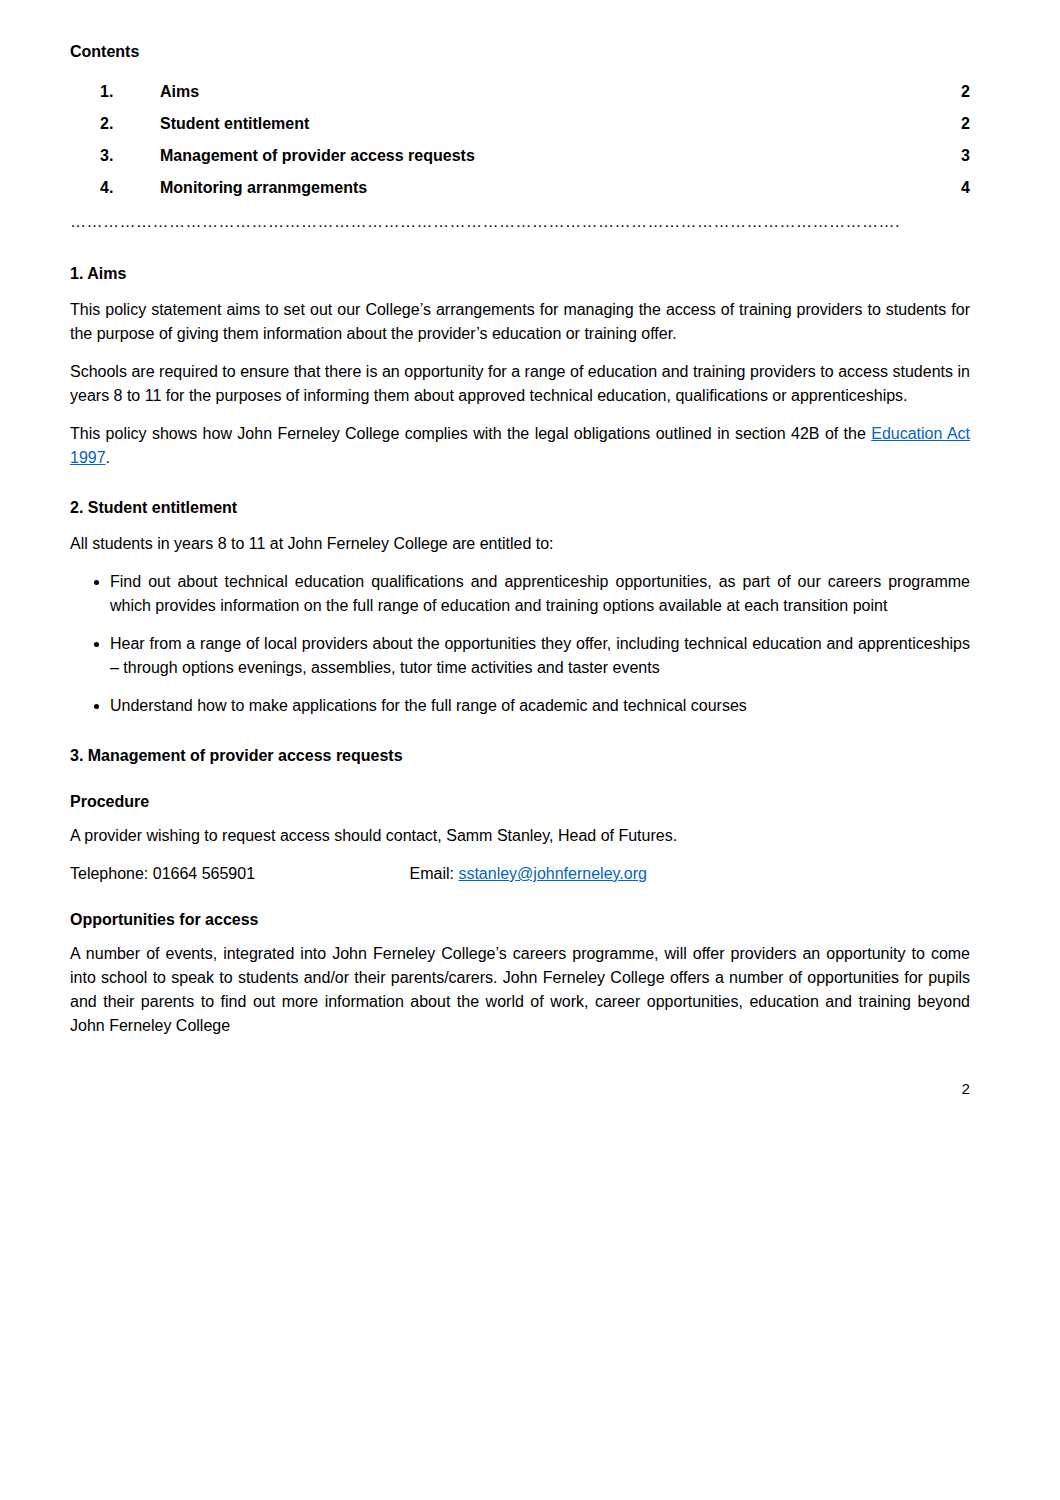Contents
| 1. | Aims | 2 |
| 2. | Student entitlement | 2 |
| 3. | Management of provider access requests | 3 |
| 4. | Monitoring arranmgements | 4 |
…………………………………………………………………………………………………………………………………….
1. Aims
This policy statement aims to set out our College’s arrangements for managing the access of training providers to students for the purpose of giving them information about the provider’s education or training offer.
Schools are required to ensure that there is an opportunity for a range of education and training providers to access students in years 8 to 11 for the purposes of informing them about approved technical education, qualifications or apprenticeships.
This policy shows how John Ferneley College complies with the legal obligations outlined in section 42B of the Education Act 1997.
2. Student entitlement
All students in years 8 to 11 at John Ferneley College are entitled to:
Find out about technical education qualifications and apprenticeship opportunities, as part of our careers programme which provides information on the full range of education and training options available at each transition point
Hear from a range of local providers about the opportunities they offer, including technical education and apprenticeships – through options evenings, assemblies, tutor time activities and taster events
Understand how to make applications for the full range of academic and technical courses
3. Management of provider access requests
Procedure
A provider wishing to request access should contact, Samm Stanley, Head of Futures.
Telephone: 01664 565901 Email: sstanley@johnferneley.org
Opportunities for access
A number of events, integrated into John Ferneley College’s careers programme, will offer providers an opportunity to come into school to speak to students and/or their parents/carers. John Ferneley College offers a number of opportunities for pupils and their parents to find out more information about the world of work, career opportunities, education and training beyond John Ferneley College
2